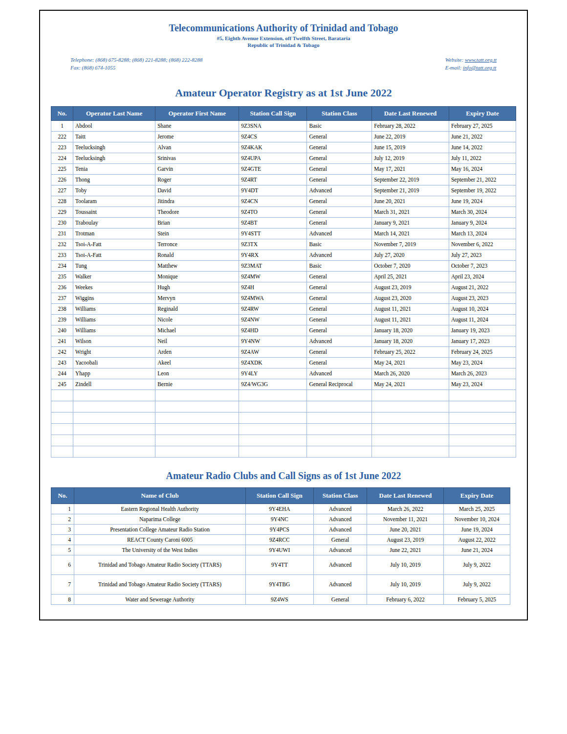Telecommunications Authority of Trinidad and Tobago
#5, Eighth Avenue Extension, off Twelfth Street, Barataria
Republic of Trinidad & Tobago
Telephone: (868) 675-8288; (868) 221-8288; (868) 222-8288
Fax: (868) 674-1055
Website: www.tatt.org.tt
E-mail: info@tatt.org.tt
Amateur Operator Registry as at 1st June 2022
| No. | Operator Last Name | Operator First Name | Station Call Sign | Station Class | Date Last Renewed | Expiry Date |
| --- | --- | --- | --- | --- | --- | --- |
| 1 | Abdool | Shane | 9Z3SNA | Basic | February 28, 2022 | February 27, 2025 |
| 222 | Taitt | Jerome | 9Z4CS | General | June 22, 2019 | June 21, 2022 |
| 223 | Teelucksingh | Alvan | 9Z4KAK | General | June 15, 2019 | June 14, 2022 |
| 224 | Teelucksingh | Srinivas | 9Z4UPA | General | July 12, 2019 | July 11, 2022 |
| 225 | Tenia | Garvin | 9Z4GTE | General | May 17, 2021 | May 16, 2024 |
| 226 | Thong | Roger | 9Z4RT | General | September 22, 2019 | September 21, 2022 |
| 227 | Toby | David | 9Y4DT | Advanced | September 21, 2019 | September 19, 2022 |
| 228 | Toolaram | Jitindra | 9Z4CN | General | June 20, 2021 | June 19, 2024 |
| 229 | Toussaint | Theodore | 9Z4TO | General | March 31, 2021 | March 30, 2024 |
| 230 | Traboulay | Brian | 9Z4BT | General | January 9, 2021 | January 9, 2024 |
| 231 | Trotman | Stein | 9Y4STT | Advanced | March 14, 2021 | March 13, 2024 |
| 232 | Tsoi-A-Fatt | Terronce | 9Z3TX | Basic | November 7, 2019 | November 6, 2022 |
| 233 | Tsoi-A-Fatt | Ronald | 9Y4RX | Advanced | July 27, 2020 | July 27, 2023 |
| 234 | Tung | Matthew | 9Z3MAT | Basic | October 7, 2020 | October 7, 2023 |
| 235 | Walker | Monique | 9Z4MW | General | April 25, 2021 | April 23, 2024 |
| 236 | Weekes | Hugh | 9Z4H | General | August 23, 2019 | August 21, 2022 |
| 237 | Wiggins | Mervyn | 9Z4MWA | General | August 23, 2020 | August 23, 2023 |
| 238 | Williams | Reginald | 9Z4RW | General | August 11, 2021 | August 10, 2024 |
| 239 | Williams | Nicole | 9Z4NW | General | August 11, 2021 | August 11, 2024 |
| 240 | Williams | Michael | 9Z4HD | General | January 18, 2020 | January 19, 2023 |
| 241 | Wilson | Neil | 9Y4NW | Advanced | January 18, 2020 | January 17, 2023 |
| 242 | Wright | Arden | 9Z4AW | General | February 25, 2022 | February 24, 2025 |
| 243 | Yacoobali | Akeel | 9Z4XDK | General | May 24, 2021 | May 23, 2024 |
| 244 | Yhapp | Leon | 9Y4LY | Advanced | March 26, 2020 | March 26, 2023 |
| 245 | Zindell | Bernie | 9Z4/WG3G | General Reciprocal | May 24, 2021 | May 23, 2024 |
Amateur Radio Clubs and Call Signs as of 1st June 2022
| No. | Name of Club | Station Call Sign | Station Class | Date Last Renewed | Expiry Date | |
| --- | --- | --- | --- | --- | --- | --- |
| 1 | Eastern Regional Health Authority | 9Y4EHA | Advanced | March 26, 2022 | March 25, 2025 | |
| 2 | Naparima College | 9Y4NC | Advanced | November 11, 2021 | November 10, 2024 | |
| 3 | Presentation College Amateur Radio Station | 9Y4PCS | Advanced | June 20, 2021 | June 19, 2024 | |
| 4 | REACT County Caroni 6005 | 9Z4RCC | General | August 23, 2019 | August 22, 2022 | |
| 5 | The University of the West Indies | 9Y4UWI | Advanced | June 22, 2021 | June 21, 2024 | |
| 6 | Trinidad and Tobago Amateur Radio Society (TTARS) | 9Y4TT | Advanced | July 10, 2019 | July 9, 2022 | |
| 7 | Trinidad and Tobago Amateur Radio Society (TTARS) | 9Y4TBG | Advanced | July 10, 2019 | July 9, 2022 | |
| 8 | Water and Sewerage Authority | 9Z4WS | General | February 6, 2022 | February 5, 2025 | |